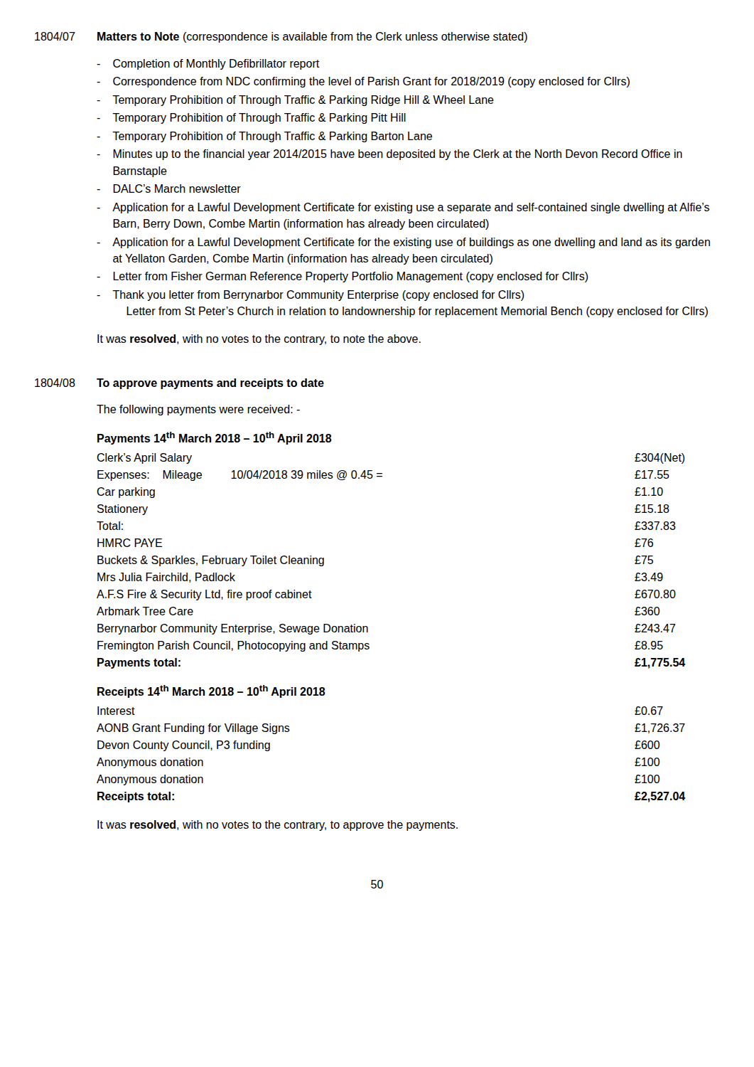1804/07
Matters to Note (correspondence is available from the Clerk unless otherwise stated)
Completion of Monthly Defibrillator report
Correspondence from NDC confirming the level of Parish Grant for 2018/2019 (copy enclosed for Cllrs)
Temporary Prohibition of Through Traffic & Parking Ridge Hill & Wheel Lane
Temporary Prohibition of Through Traffic & Parking Pitt Hill
Temporary Prohibition of Through Traffic & Parking Barton Lane
Minutes up to the financial year 2014/2015 have been deposited by the Clerk at the North Devon Record Office in Barnstaple
DALC’s March newsletter
Application for a Lawful Development Certificate for existing use a separate and self-contained single dwelling at Alfie’s Barn, Berry Down, Combe Martin (information has already been circulated)
Application for a Lawful Development Certificate for the existing use of buildings as one dwelling and land as its garden at Yellaton Garden, Combe Martin (information has already been circulated)
Letter from Fisher German Reference Property Portfolio Management (copy enclosed for Cllrs)
Thank you letter from Berrynarbor Community Enterprise (copy enclosed for Cllrs)
Letter from St Peter’s Church in relation to landownership for replacement Memorial Bench (copy enclosed for Cllrs)
It was resolved, with no votes to the contrary, to note the above.
1804/08
To approve payments and receipts to date
The following payments were received: -
Payments 14th March 2018 – 10th April 2018
| Clerk’s April Salary | £304(Net) |
| Expenses: Mileage 10/04/2018 39 miles @ 0.45 = | £17.55 |
| Car parking | £1.10 |
| Stationery | £15.18 |
| Total: | £337.83 |
| HMRC PAYE | £76 |
| Buckets & Sparkles, February Toilet Cleaning | £75 |
| Mrs Julia Fairchild, Padlock | £3.49 |
| A.F.S Fire & Security Ltd, fire proof cabinet | £670.80 |
| Arbmark Tree Care | £360 |
| Berrynarbor Community Enterprise, Sewage Donation | £243.47 |
| Fremington Parish Council, Photocopying and Stamps | £8.95 |
| Payments total: | £1,775.54 |
Receipts 14th March 2018 – 10th April 2018
| Interest | £0.67 |
| AONB Grant Funding for Village Signs | £1,726.37 |
| Devon County Council, P3 funding | £600 |
| Anonymous donation | £100 |
| Anonymous donation | £100 |
| Receipts total: | £2,527.04 |
It was resolved, with no votes to the contrary, to approve the payments.
50